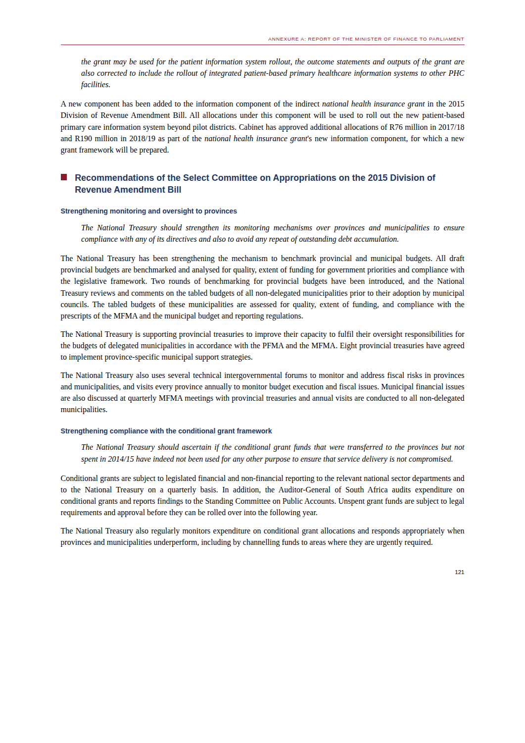Annexure A: Report of the Minister of Finance to Parliament
the grant may be used for the patient information system rollout, the outcome statements and outputs of the grant are also corrected to include the rollout of integrated patient-based primary healthcare information systems to other PHC facilities.
A new component has been added to the information component of the indirect national health insurance grant in the 2015 Division of Revenue Amendment Bill. All allocations under this component will be used to roll out the new patient-based primary care information system beyond pilot districts. Cabinet has approved additional allocations of R76 million in 2017/18 and R190 million in 2018/19 as part of the national health insurance grant's new information component, for which a new grant framework will be prepared.
Recommendations of the Select Committee on Appropriations on the 2015 Division of Revenue Amendment Bill
Strengthening monitoring and oversight to provinces
The National Treasury should strengthen its monitoring mechanisms over provinces and municipalities to ensure compliance with any of its directives and also to avoid any repeat of outstanding debt accumulation.
The National Treasury has been strengthening the mechanism to benchmark provincial and municipal budgets. All draft provincial budgets are benchmarked and analysed for quality, extent of funding for government priorities and compliance with the legislative framework. Two rounds of benchmarking for provincial budgets have been introduced, and the National Treasury reviews and comments on the tabled budgets of all non-delegated municipalities prior to their adoption by municipal councils. The tabled budgets of these municipalities are assessed for quality, extent of funding, and compliance with the prescripts of the MFMA and the municipal budget and reporting regulations.
The National Treasury is supporting provincial treasuries to improve their capacity to fulfil their oversight responsibilities for the budgets of delegated municipalities in accordance with the PFMA and the MFMA. Eight provincial treasuries have agreed to implement province-specific municipal support strategies.
The National Treasury also uses several technical intergovernmental forums to monitor and address fiscal risks in provinces and municipalities, and visits every province annually to monitor budget execution and fiscal issues. Municipal financial issues are also discussed at quarterly MFMA meetings with provincial treasuries and annual visits are conducted to all non-delegated municipalities.
Strengthening compliance with the conditional grant framework
The National Treasury should ascertain if the conditional grant funds that were transferred to the provinces but not spent in 2014/15 have indeed not been used for any other purpose to ensure that service delivery is not compromised.
Conditional grants are subject to legislated financial and non-financial reporting to the relevant national sector departments and to the National Treasury on a quarterly basis. In addition, the Auditor-General of South Africa audits expenditure on conditional grants and reports findings to the Standing Committee on Public Accounts. Unspent grant funds are subject to legal requirements and approval before they can be rolled over into the following year.
The National Treasury also regularly monitors expenditure on conditional grant allocations and responds appropriately when provinces and municipalities underperform, including by channelling funds to areas where they are urgently required.
121